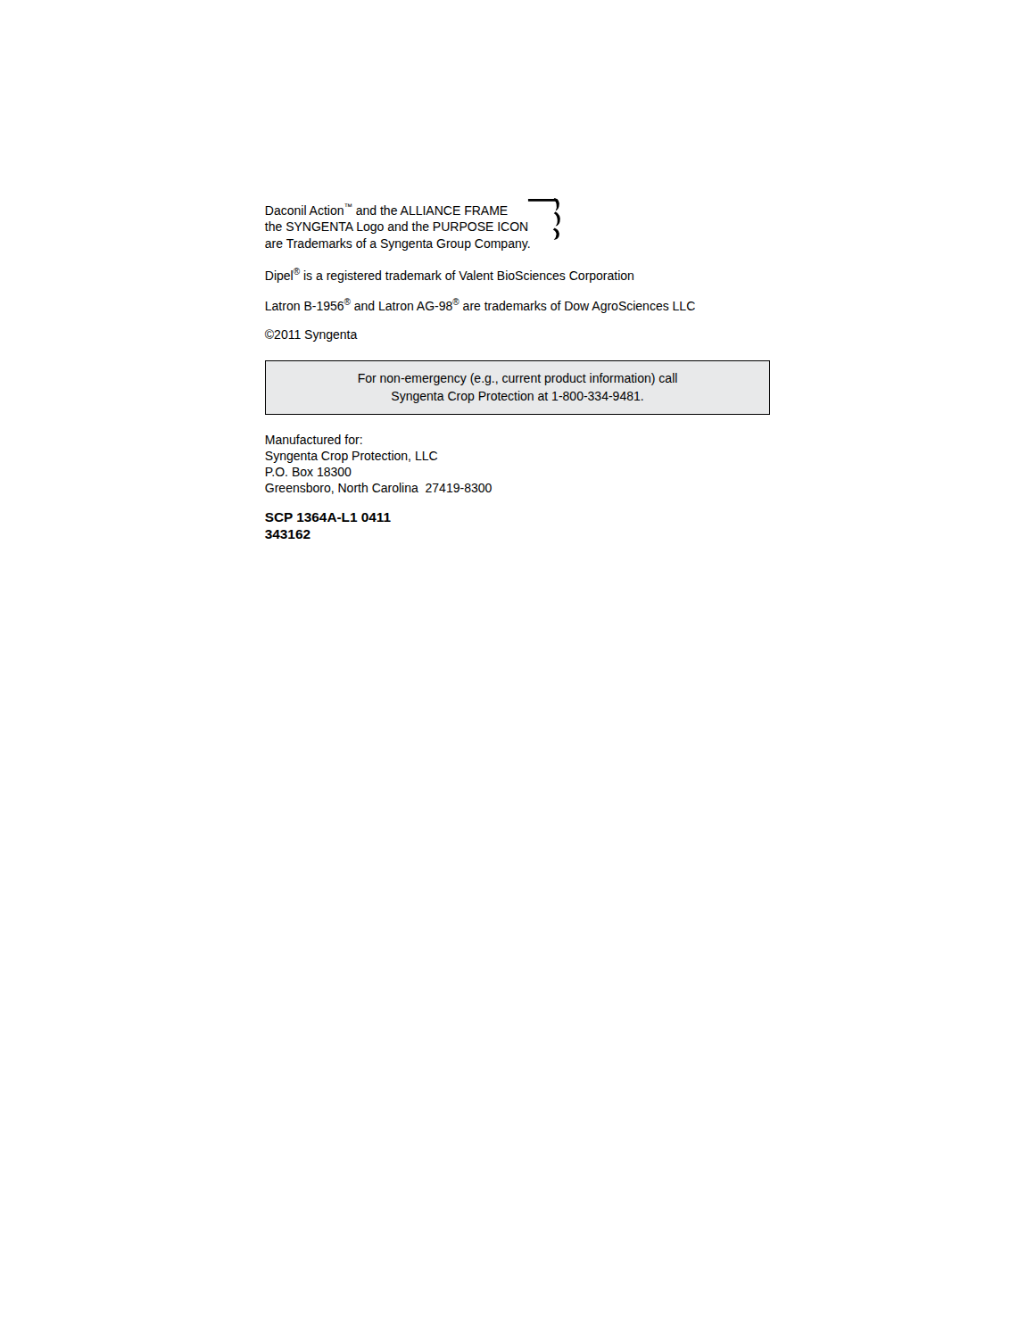Daconil Action™ and the ALLIANCE FRAME
the SYNGENTA Logo and the PURPOSE ICON
are Trademarks of a Syngenta Group Company.
Dipel® is a registered trademark of Valent BioSciences Corporation
Latron B-1956® and Latron AG-98® are trademarks of Dow AgroSciences LLC
©2011 Syngenta
For non-emergency (e.g., current product information) call
Syngenta Crop Protection at 1-800-334-9481.
Manufactured for:
Syngenta Crop Protection, LLC
P.O. Box 18300
Greensboro, North Carolina 27419-8300
SCP 1364A-L1 0411
343162